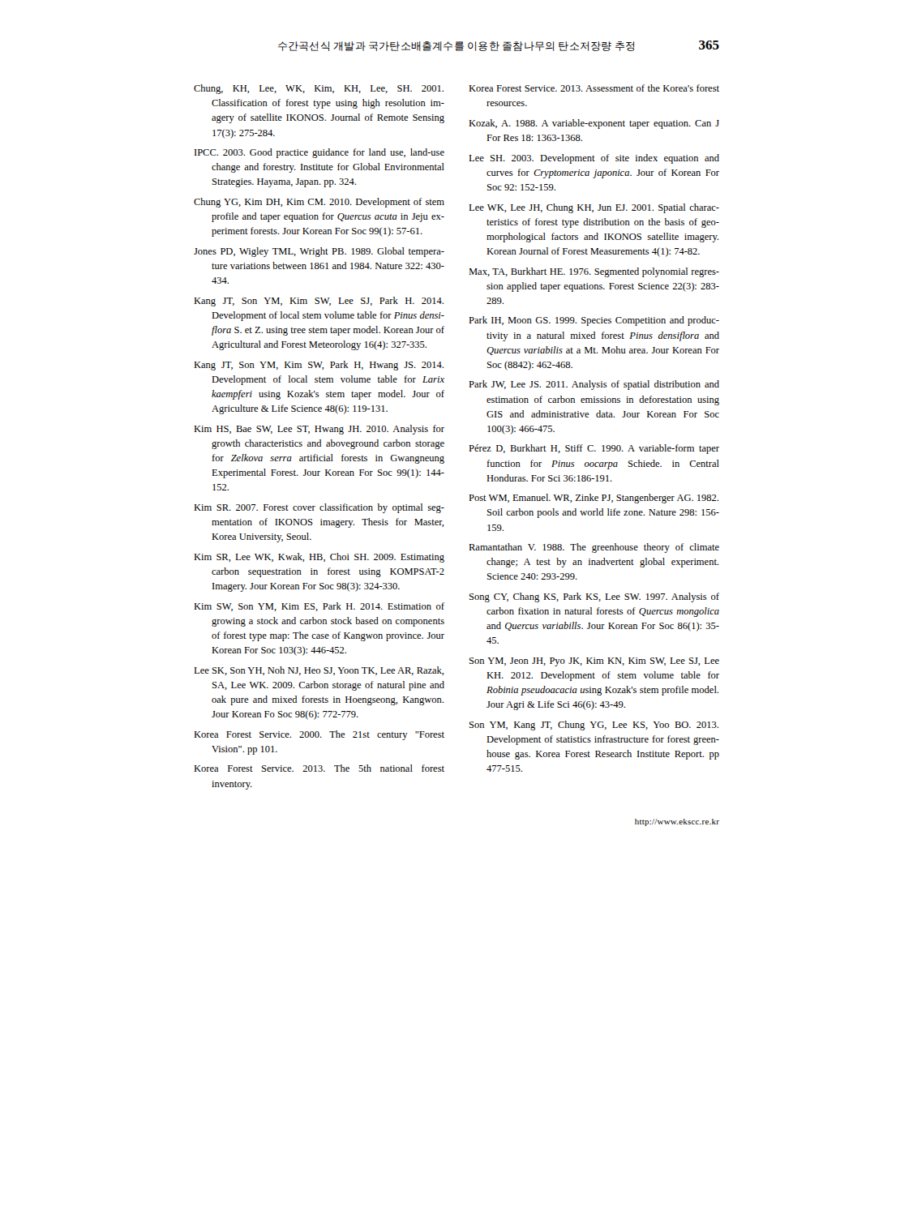수간곡선식 개발과 국가탄소배출계수를 이용한 졸참나무의 탄소저장량 추정
365
Chung, KH, Lee, WK, Kim, KH, Lee, SH. 2001. Classification of forest type using high resolution imagery of satellite IKONOS. Journal of Remote Sensing 17(3): 275-284.
IPCC. 2003. Good practice guidance for land use, land-use change and forestry. Institute for Global Environmental Strategies. Hayama, Japan. pp. 324.
Chung YG, Kim DH, Kim CM. 2010. Development of stem profile and taper equation for Quercus acuta in Jeju experiment forests. Jour Korean For Soc 99(1): 57-61.
Jones PD, Wigley TML, Wright PB. 1989. Global temperature variations between 1861 and 1984. Nature 322: 430-434.
Kang JT, Son YM, Kim SW, Lee SJ, Park H. 2014. Development of local stem volume table for Pinus densiflora S. et Z. using tree stem taper model. Korean Jour of Agricultural and Forest Meteorology 16(4): 327-335.
Kang JT, Son YM, Kim SW, Park H, Hwang JS. 2014. Development of local stem volume table for Larix kaempferi using Kozak's stem taper model. Jour of Agriculture & Life Science 48(6): 119-131.
Kim HS, Bae SW, Lee ST, Hwang JH. 2010. Analysis for growth characteristics and aboveground carbon storage for Zelkova serra artificial forests in Gwangneung Experimental Forest. Jour Korean For Soc 99(1): 144-152.
Kim SR. 2007. Forest cover classification by optimal segmentation of IKONOS imagery. Thesis for Master, Korea University, Seoul.
Kim SR, Lee WK, Kwak, HB, Choi SH. 2009. Estimating carbon sequestration in forest using KOMPSAT-2 Imagery. Jour Korean For Soc 98(3): 324-330.
Kim SW, Son YM, Kim ES, Park H. 2014. Estimation of growing a stock and carbon stock based on components of forest type map: The case of Kangwon province. Jour Korean For Soc 103(3): 446-452.
Lee SK, Son YH, Noh NJ, Heo SJ, Yoon TK, Lee AR, Razak, SA, Lee WK. 2009. Carbon storage of natural pine and oak pure and mixed forests in Hoengseong, Kangwon. Jour Korean Fo Soc 98(6): 772-779.
Korea Forest Service. 2000. The 21st century "Forest Vision". pp 101.
Korea Forest Service. 2013. The 5th national forest inventory.
Korea Forest Service. 2013. Assessment of the Korea's forest resources.
Kozak, A. 1988. A variable-exponent taper equation. Can J For Res 18: 1363-1368.
Lee SH. 2003. Development of site index equation and curves for Cryptomerica japonica. Jour of Korean For Soc 92: 152-159.
Lee WK, Lee JH, Chung KH, Jun EJ. 2001. Spatial characteristics of forest type distribution on the basis of geomorphological factors and IKONOS satellite imagery. Korean Journal of Forest Measurements 4(1): 74-82.
Max, TA, Burkhart HE. 1976. Segmented polynomial regression applied taper equations. Forest Science 22(3): 283-289.
Park IH, Moon GS. 1999. Species Competition and productivity in a natural mixed forest Pinus densiflora and Quercus variabilis at a Mt. Mohu area. Jour Korean For Soc (8842): 462-468.
Park JW, Lee JS. 2011. Analysis of spatial distribution and estimation of carbon emissions in deforestation using GIS and administrative data. Jour Korean For Soc 100(3): 466-475.
Pérez D, Burkhart H, Stiff C. 1990. A variable-form taper function for Pinus oocarpa Schiede. in Central Honduras. For Sci 36:186-191.
Post WM, Emanuel. WR, Zinke PJ, Stangenberger AG. 1982. Soil carbon pools and world life zone. Nature 298: 156-159.
Ramantathan V. 1988. The greenhouse theory of climate change; A test by an inadvertent global experiment. Science 240: 293-299.
Song CY, Chang KS, Park KS, Lee SW. 1997. Analysis of carbon fixation in natural forests of Quercus mongolica and Quercus variabills. Jour Korean For Soc 86(1): 35-45.
Son YM, Jeon JH, Pyo JK, Kim KN, Kim SW, Lee SJ, Lee KH. 2012. Development of stem volume table for Robinia pseudoacacia using Kozak's stem profile model. Jour Agri & Life Sci 46(6): 43-49.
Son YM, Kang JT, Chung YG, Lee KS, Yoo BO. 2013. Development of statistics infrastructure for forest greenhouse gas. Korea Forest Research Institute Report. pp 477-515.
http://www.ekscc.re.kr